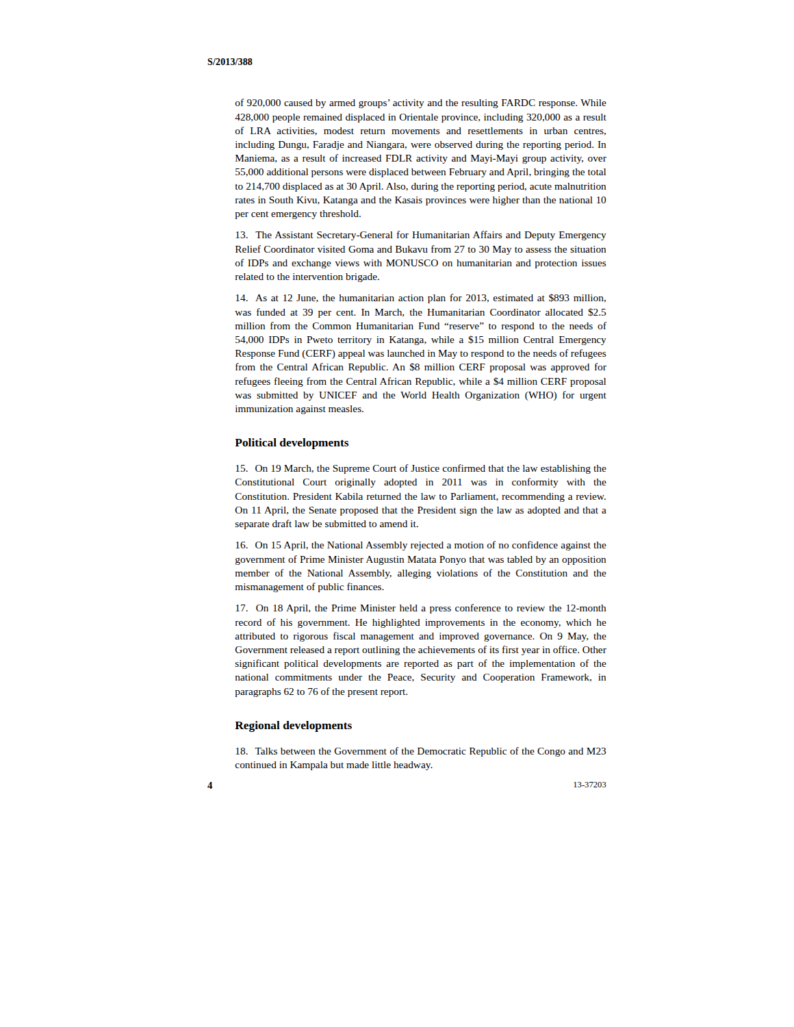S/2013/388
of 920,000 caused by armed groups’ activity and the resulting FARDC response. While 428,000 people remained displaced in Orientale province, including 320,000 as a result of LRA activities, modest return movements and resettlements in urban centres, including Dungu, Faradje and Niangara, were observed during the reporting period. In Maniema, as a result of increased FDLR activity and Mayi-Mayi group activity, over 55,000 additional persons were displaced between February and April, bringing the total to 214,700 displaced as at 30 April. Also, during the reporting period, acute malnutrition rates in South Kivu, Katanga and the Kasais provinces were higher than the national 10 per cent emergency threshold.
13. The Assistant Secretary-General for Humanitarian Affairs and Deputy Emergency Relief Coordinator visited Goma and Bukavu from 27 to 30 May to assess the situation of IDPs and exchange views with MONUSCO on humanitarian and protection issues related to the intervention brigade.
14. As at 12 June, the humanitarian action plan for 2013, estimated at $893 million, was funded at 39 per cent. In March, the Humanitarian Coordinator allocated $2.5 million from the Common Humanitarian Fund “reserve” to respond to the needs of 54,000 IDPs in Pweto territory in Katanga, while a $15 million Central Emergency Response Fund (CERF) appeal was launched in May to respond to the needs of refugees from the Central African Republic. An $8 million CERF proposal was approved for refugees fleeing from the Central African Republic, while a $4 million CERF proposal was submitted by UNICEF and the World Health Organization (WHO) for urgent immunization against measles.
Political developments
15. On 19 March, the Supreme Court of Justice confirmed that the law establishing the Constitutional Court originally adopted in 2011 was in conformity with the Constitution. President Kabila returned the law to Parliament, recommending a review. On 11 April, the Senate proposed that the President sign the law as adopted and that a separate draft law be submitted to amend it.
16. On 15 April, the National Assembly rejected a motion of no confidence against the government of Prime Minister Augustin Matata Ponyo that was tabled by an opposition member of the National Assembly, alleging violations of the Constitution and the mismanagement of public finances.
17. On 18 April, the Prime Minister held a press conference to review the 12-month record of his government. He highlighted improvements in the economy, which he attributed to rigorous fiscal management and improved governance. On 9 May, the Government released a report outlining the achievements of its first year in office. Other significant political developments are reported as part of the implementation of the national commitments under the Peace, Security and Cooperation Framework, in paragraphs 62 to 76 of the present report.
Regional developments
18. Talks between the Government of the Democratic Republic of the Congo and M23 continued in Kampala but made little headway.
4 13-37203